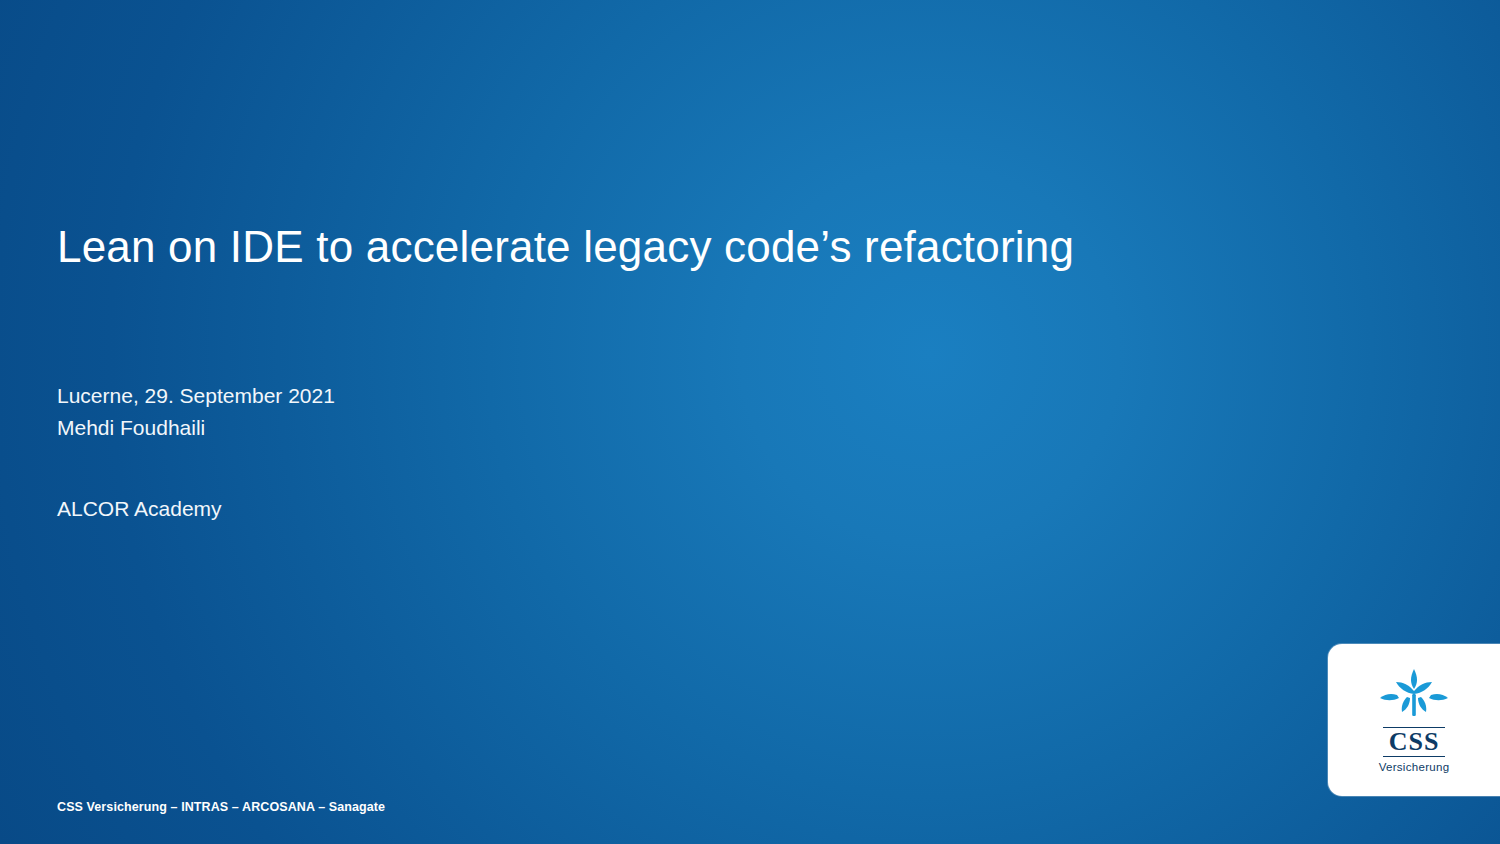Lean on IDE to accelerate legacy code’s refactoring
Lucerne, 29. September 2021
Mehdi Foudhaili
ALCOR Academy
CSS Versicherung – INTRAS – ARCOSANA – Sanagate
CSS Versicherung